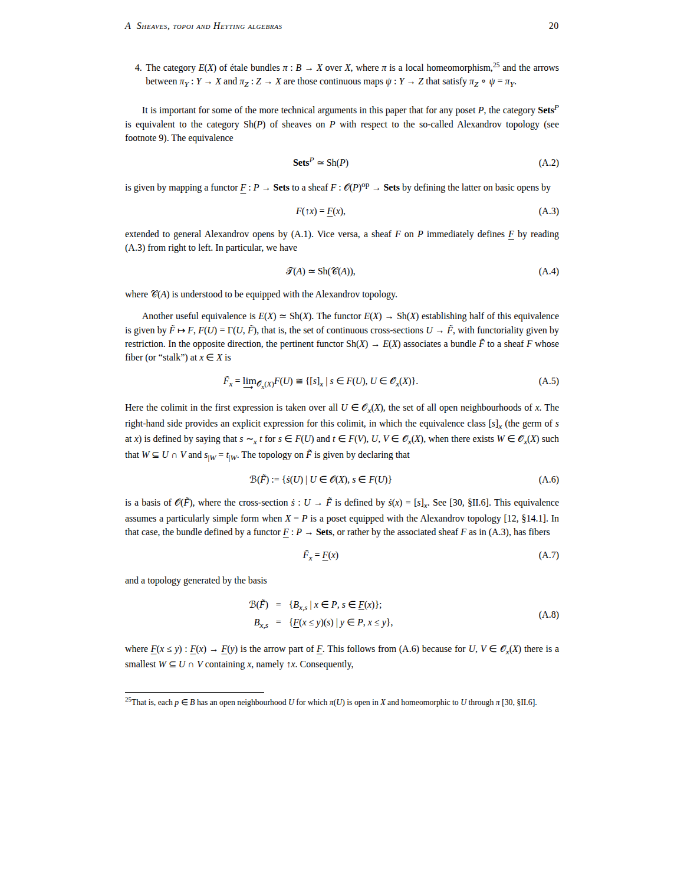A Sheaves, topoi and Heyting algebras 20
4. The category E(X) of étale bundles π : B → X over X, where π is a local homeomorphism,25 and the arrows between πY : Y → X and πZ : Z → X are those continuous maps ψ : Y → Z that satisfy πZ ∘ ψ = πY.
It is important for some of the more technical arguments in this paper that for any poset P, the category SetsP is equivalent to the category Sh(P) of sheaves on P with respect to the so-called Alexandrov topology (see footnote 9). The equivalence
SetsP ≃ Sh(P)
(A.2)
is given by mapping a functor F : P → Sets to a sheaf F : 𝒪(P)op → Sets by defining the latter on basic opens by
F(↑x) = F(x),
(A.3)
extended to general Alexandrov opens by (A.1). Vice versa, a sheaf F on P immediately defines F by reading (A.3) from right to left. In particular, we have
𝒯(A) ≃ Sh(𝒞(A)),
(A.4)
where 𝒞(A) is understood to be equipped with the Alexandrov topology.
Another useful equivalence is E(X) ≃ Sh(X). The functor E(X) → Sh(X) establishing half of this equivalence is given by F̃ ↦ F, F(U) = Γ(U, F̃), that is, the set of continuous cross-sections U → F̃, with functoriality given by restriction. In the opposite direction, the pertinent functor Sh(X) → E(X) associates a bundle F̃ to a sheaf F whose fiber (or “stalk”) at x ∈ X is
F̃x = lim⟶𝒪x(X)F(U) ≅ {[s]x | s ∈ F(U), U ∈ 𝒪x(X)}.
(A.5)
Here the colimit in the first expression is taken over all U ∈ 𝒪x(X), the set of all open neighbourhoods of x. The right-hand side provides an explicit expression for this colimit, in which the equivalence class [s]x (the germ of s at x) is defined by saying that s ∼x t for s ∈ F(U) and t ∈ F(V), U, V ∈ 𝒪x(X), when there exists W ∈ 𝒪x(X) such that W ⊆ U ∩ V and s|W = t|W. The topology on F̃ is given by declaring that
ℬ(F̃) := {ṡ(U) | U ∈ 𝒪(X), s ∈ F(U)}
(A.6)
is a basis of 𝒪(F̃), where the cross-section ṡ : U → F̃ is defined by ṡ(x) = [s]x. See [30, §II.6]. This equivalence assumes a particularly simple form when X = P is a poset equipped with the Alexandrov topology [12, §14.1]. In that case, the bundle defined by a functor F : P → Sets, or rather by the associated sheaf F as in (A.3), has fibers
F̃x = F(x)
(A.7)
and a topology generated by the basis
| ℬ( F̃ ) | = | { B x,s / x ∈ P , s ∈ F ( x )}; |
| B x,s | = | { F ( x ≤ y )( s ) / y ∈ P , x ≤ y }, |
(A.8)
where F(x ≤ y) : F(x) → F(y) is the arrow part of F. This follows from (A.6) because for U, V ∈ 𝒪x(X) there is a smallest W ⊆ U ∩ V containing x, namely ↑x. Consequently,
25That is, each p ∈ B has an open neighbourhood U for which π(U) is open in X and homeomorphic to U through π [30, §II.6].